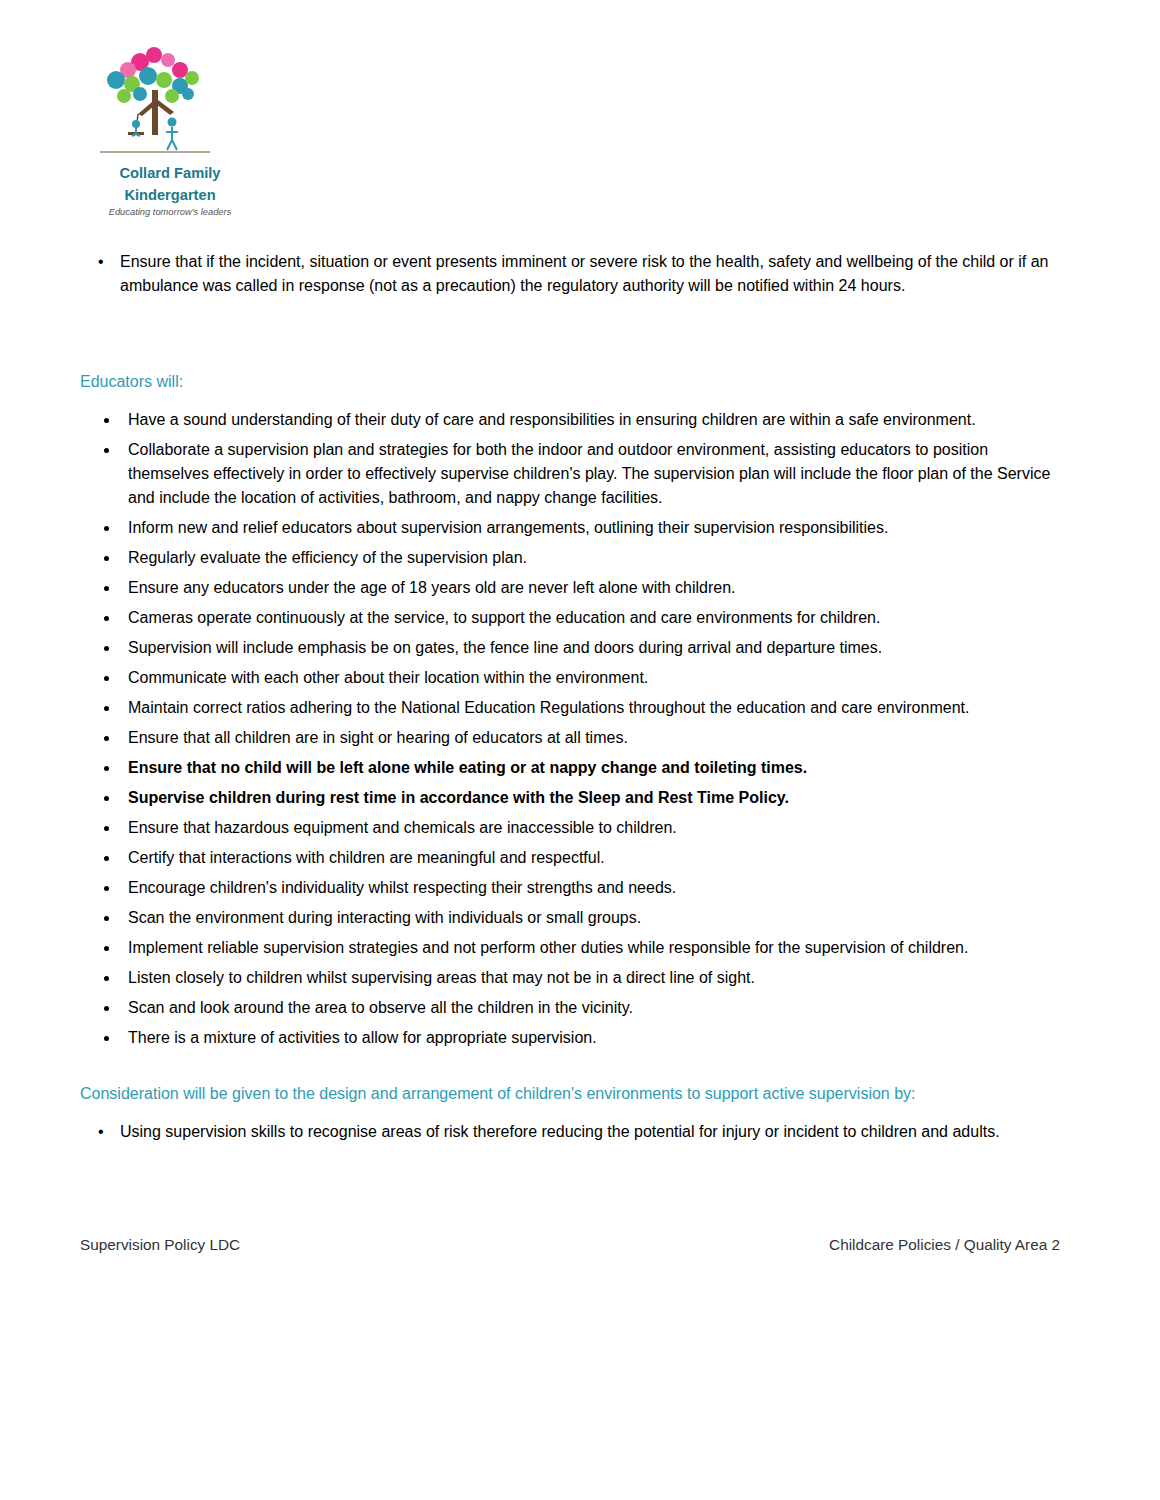Collard Family Kindergarten
Educating tomorrow's leaders
Ensure that if the incident, situation or event presents imminent or severe risk to the health, safety and wellbeing of the child or if an ambulance was called in response (not as a precaution) the regulatory authority will be notified within 24 hours.
Educators will:
Have a sound understanding of their duty of care and responsibilities in ensuring children are within a safe environment.
Collaborate a supervision plan and strategies for both the indoor and outdoor environment, assisting educators to position themselves effectively in order to effectively supervise children's play. The supervision plan will include the floor plan of the Service and include the location of activities, bathroom, and nappy change facilities.
Inform new and relief educators about supervision arrangements, outlining their supervision responsibilities.
Regularly evaluate the efficiency of the supervision plan.
Ensure any educators under the age of 18 years old are never left alone with children.
Cameras operate continuously at the service, to support the education and care environments for children.
Supervision will include emphasis be on gates, the fence line and doors during arrival and departure times.
Communicate with each other about their location within the environment.
Maintain correct ratios adhering to the National Education Regulations throughout the education and care environment.
Ensure that all children are in sight or hearing of educators at all times.
Ensure that no child will be left alone while eating or at nappy change and toileting times.
Supervise children during rest time in accordance with the Sleep and Rest Time Policy.
Ensure that hazardous equipment and chemicals are inaccessible to children.
Certify that interactions with children are meaningful and respectful.
Encourage children's individuality whilst respecting their strengths and needs.
Scan the environment during interacting with individuals or small groups.
Implement reliable supervision strategies and not perform other duties while responsible for the supervision of children.
Listen closely to children whilst supervising areas that may not be in a direct line of sight.
Scan and look around the area to observe all the children in the vicinity.
There is a mixture of activities to allow for appropriate supervision.
Consideration will be given to the design and arrangement of children's environments to support active supervision by:
Using supervision skills to recognise areas of risk therefore reducing the potential for injury or incident to children and adults.
Supervision Policy LDC Childcare Policies / Quality Area 2